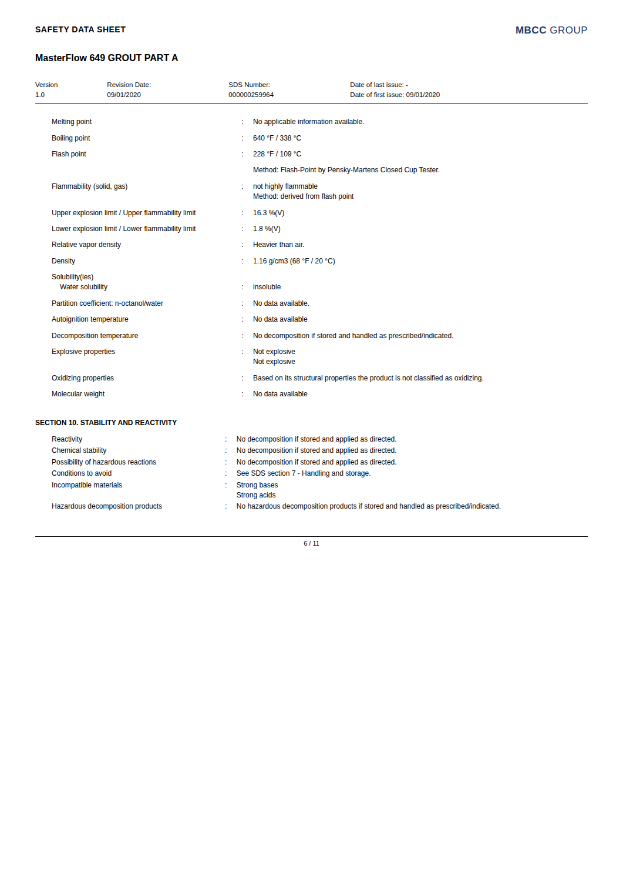SAFETY DATA SHEET
MBCC GROUP
MasterFlow 649 GROUT PART A
| Version 1.0 | Revision Date: 09/01/2020 | SDS Number: 000000259964 | Date of last issue: - Date of first issue: 09/01/2020 |
| Melting point | : | No applicable information available. |
| Boiling point | : | 640 °F / 338 °C |
| Flash point | : | 228 °F / 109 °C Method: Flash-Point by Pensky-Martens Closed Cup Tester. |
| Flammability (solid, gas) | : | not highly flammable Method: derived from flash point |
| Upper explosion limit / Upper flammability limit | : | 16.3 %(V) |
| Lower explosion limit / Lower flammability limit | : | 1.8 %(V) |
| Relative vapor density | : | Heavier than air. |
| Density | : | 1.16 g/cm3 (68 °F / 20 °C) |
| Solubility(ies) Water solubility | : | insoluble |
| Partition coefficient: n-octanol/water | : | No data available. |
| Autoignition temperature | : | No data available |
| Decomposition temperature | : | No decomposition if stored and handled as prescribed/indicated. |
| Explosive properties | : | Not explosive Not explosive |
| Oxidizing properties | : | Based on its structural properties the product is not classified as oxidizing. |
| Molecular weight | : | No data available |
SECTION 10. STABILITY AND REACTIVITY
| Reactivity | : | No decomposition if stored and applied as directed. |
| Chemical stability | : | No decomposition if stored and applied as directed. |
| Possibility of hazardous reactions | : | No decomposition if stored and applied as directed. |
| Conditions to avoid | : | See SDS section 7 - Handling and storage. |
| Incompatible materials | : | Strong bases Strong acids |
| Hazardous decomposition products | : | No hazardous decomposition products if stored and handled as prescribed/indicated. |
6 / 11